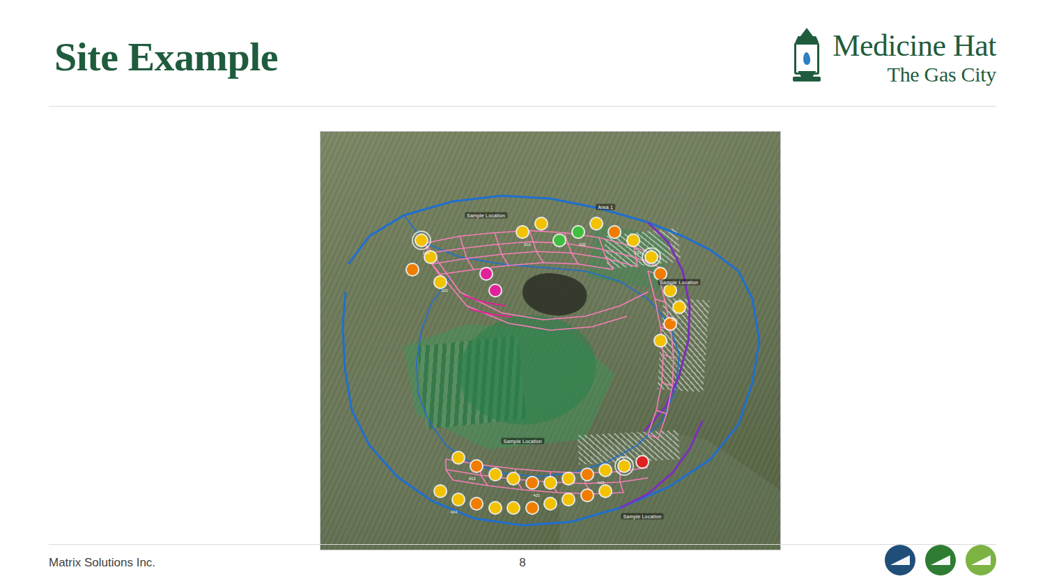Site Example
Medicine Hat
The Gas City
Sample Location Area 1 Sample Location Sample Location Sample Location 101 102 201 202 203 301 401 402 403 404
Matrix Solutions Inc.
8